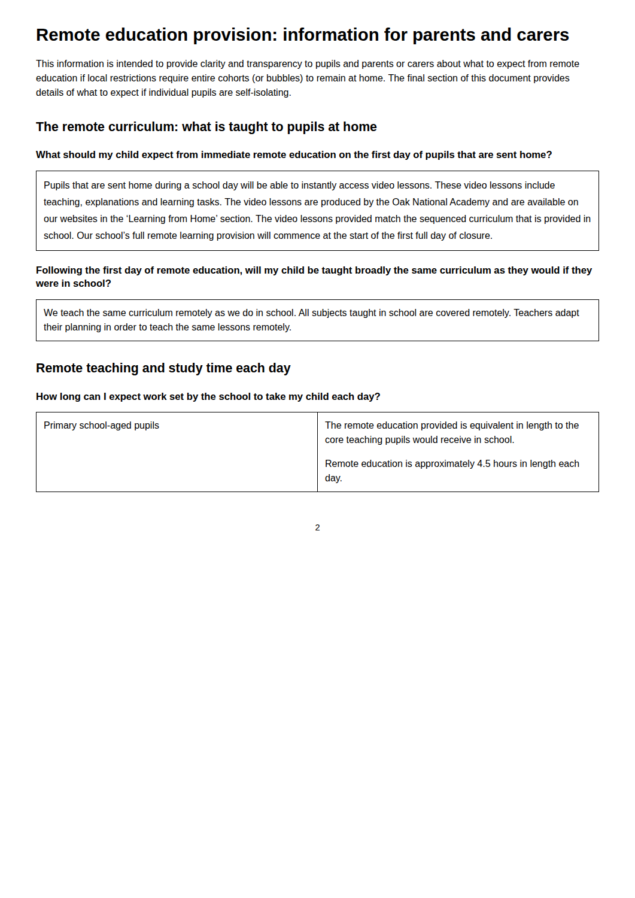Remote education provision: information for parents and carers
This information is intended to provide clarity and transparency to pupils and parents or carers about what to expect from remote education if local restrictions require entire cohorts (or bubbles) to remain at home. The final section of this document provides details of what to expect if individual pupils are self-isolating.
The remote curriculum: what is taught to pupils at home
What should my child expect from immediate remote education on the first day of pupils that are sent home?
Pupils that are sent home during a school day will be able to instantly access video lessons. These video lessons include teaching, explanations and learning tasks. The video lessons are produced by the Oak National Academy and are available on our websites in the ‘Learning from Home’ section. The video lessons provided match the sequenced curriculum that is provided in school. Our school’s full remote learning provision will commence at the start of the first full day of closure.
Following the first day of remote education, will my child be taught broadly the same curriculum as they would if they were in school?
We teach the same curriculum remotely as we do in school. All subjects taught in school are covered remotely. Teachers adapt their planning in order to teach the same lessons remotely.
Remote teaching and study time each day
How long can I expect work set by the school to take my child each day?
| Primary school-aged pupils | The remote education provided is equivalent in length to the core teaching pupils would receive in school. Remote education is approximately 4.5 hours in length each day. |
2